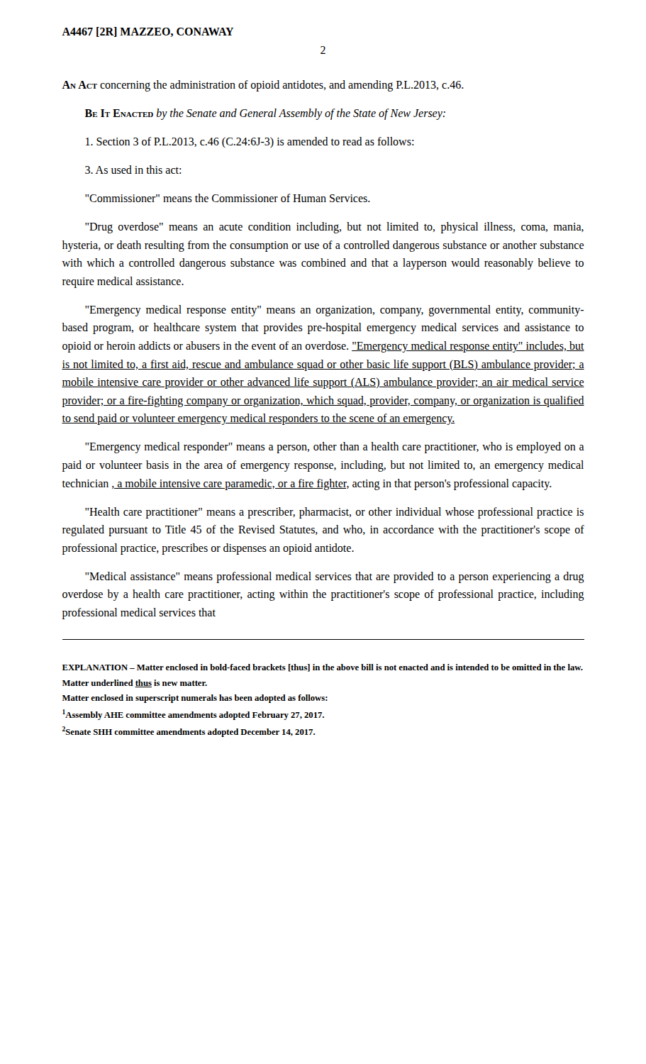A4467 [2R] MAZZEO, CONAWAY
2
An Act concerning the administration of opioid antidotes, and amending P.L.2013, c.46.
Be It Enacted by the Senate and General Assembly of the State of New Jersey:
1. Section 3 of P.L.2013, c.46 (C.24:6J-3) is amended to read as follows:
3. As used in this act:
"Commissioner" means the Commissioner of Human Services.
"Drug overdose" means an acute condition including, but not limited to, physical illness, coma, mania, hysteria, or death resulting from the consumption or use of a controlled dangerous substance or another substance with which a controlled dangerous substance was combined and that a layperson would reasonably believe to require medical assistance.
"Emergency medical response entity" means an organization, company, governmental entity, community-based program, or healthcare system that provides pre-hospital emergency medical services and assistance to opioid or heroin addicts or abusers in the event of an overdose. "Emergency medical response entity" includes, but is not limited to, a first aid, rescue and ambulance squad or other basic life support (BLS) ambulance provider; a mobile intensive care provider or other advanced life support (ALS) ambulance provider; an air medical service provider; or a fire-fighting company or organization, which squad, provider, company, or organization is qualified to send paid or volunteer emergency medical responders to the scene of an emergency.
"Emergency medical responder" means a person, other than a health care practitioner, who is employed on a paid or volunteer basis in the area of emergency response, including, but not limited to, an emergency medical technician , a mobile intensive care paramedic, or a fire fighter, acting in that person's professional capacity.
"Health care practitioner" means a prescriber, pharmacist, or other individual whose professional practice is regulated pursuant to Title 45 of the Revised Statutes, and who, in accordance with the practitioner's scope of professional practice, prescribes or dispenses an opioid antidote.
"Medical assistance" means professional medical services that are provided to a person experiencing a drug overdose by a health care practitioner, acting within the practitioner's scope of professional practice, including professional medical services that
EXPLANATION – Matter enclosed in bold-faced brackets [thus] in the above bill is not enacted and is intended to be omitted in the law.
Matter underlined thus is new matter.
Matter enclosed in superscript numerals has been adopted as follows:
1 Assembly AHE committee amendments adopted February 27, 2017.
2 Senate SHH committee amendments adopted December 14, 2017.